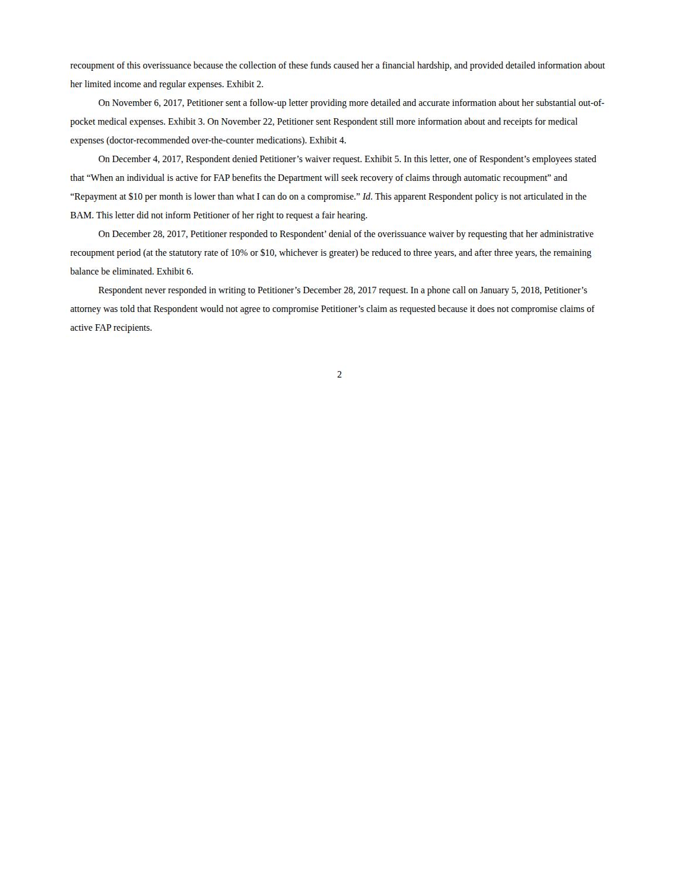recoupment of this overissuance because the collection of these funds caused her a financial hardship, and provided detailed information about her limited income and regular expenses. Exhibit 2.
On November 6, 2017, Petitioner sent a follow-up letter providing more detailed and accurate information about her substantial out-of-pocket medical expenses. Exhibit 3. On November 22, Petitioner sent Respondent still more information about and receipts for medical expenses (doctor-recommended over-the-counter medications). Exhibit 4.
On December 4, 2017, Respondent denied Petitioner’s waiver request. Exhibit 5. In this letter, one of Respondent’s employees stated that “When an individual is active for FAP benefits the Department will seek recovery of claims through automatic recoupment” and “Repayment at $10 per month is lower than what I can do on a compromise.” Id. This apparent Respondent policy is not articulated in the BAM. This letter did not inform Petitioner of her right to request a fair hearing.
On December 28, 2017, Petitioner responded to Respondent’ denial of the overissuance waiver by requesting that her administrative recoupment period (at the statutory rate of 10% or $10, whichever is greater) be reduced to three years, and after three years, the remaining balance be eliminated. Exhibit 6.
Respondent never responded in writing to Petitioner’s December 28, 2017 request. In a phone call on January 5, 2018, Petitioner’s attorney was told that Respondent would not agree to compromise Petitioner’s claim as requested because it does not compromise claims of active FAP recipients.
2